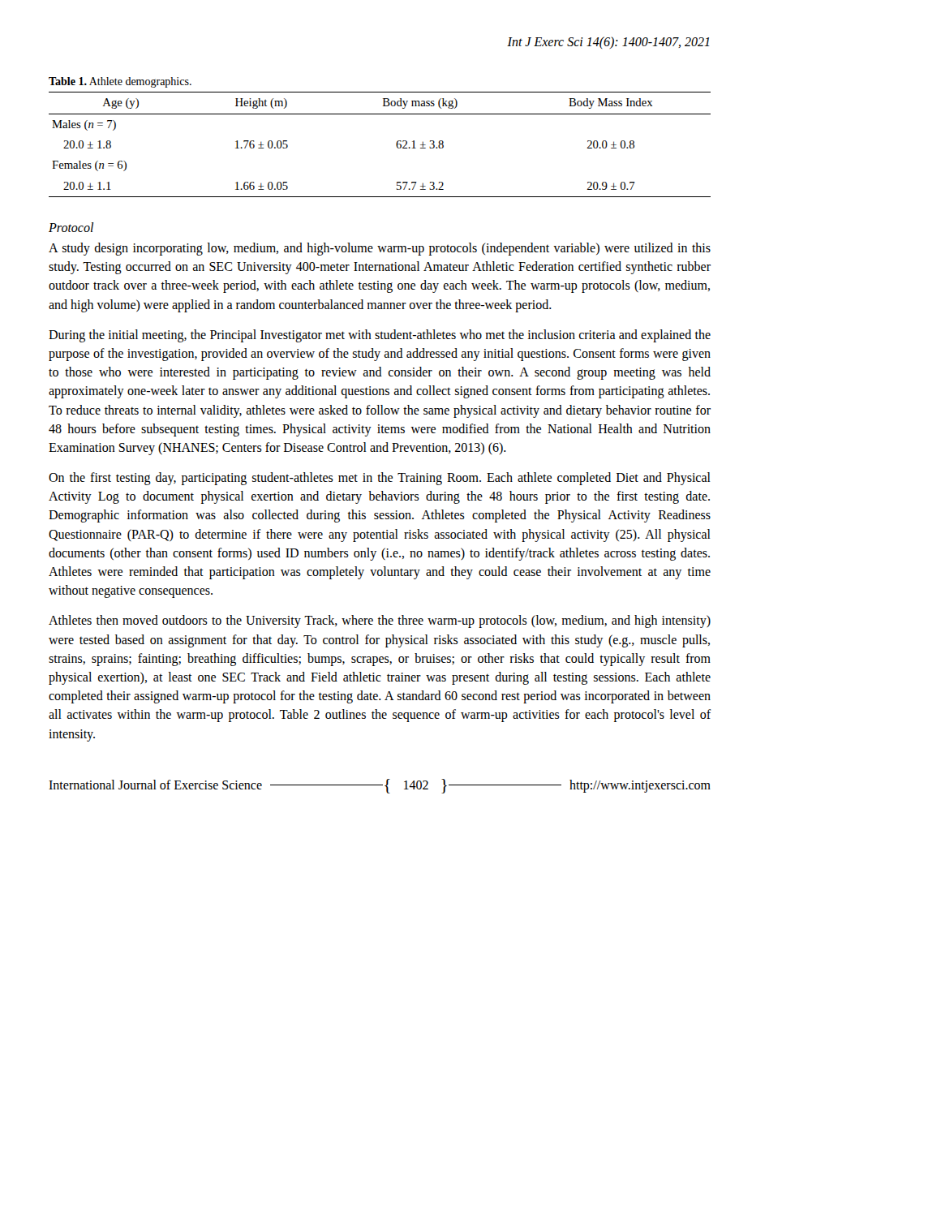Int J Exerc Sci 14(6): 1400-1407, 2021
Table 1. Athlete demographics.
| Age (y) | Height (m) | Body mass (kg) | Body Mass Index |
| --- | --- | --- | --- |
| Males ( n = 7) |
| 20.0 ± 1.8 | 1.76 ± 0.05 | 62.1 ± 3.8 | 20.0 ± 0.8 |
| Females ( n = 6) |
| 20.0 ± 1.1 | 1.66 ± 0.05 | 57.7 ± 3.2 | 20.9 ± 0.7 |
Protocol
A study design incorporating low, medium, and high-volume warm-up protocols (independent variable) were utilized in this study. Testing occurred on an SEC University 400-meter International Amateur Athletic Federation certified synthetic rubber outdoor track over a three-week period, with each athlete testing one day each week. The warm-up protocols (low, medium, and high volume) were applied in a random counterbalanced manner over the three-week period.
During the initial meeting, the Principal Investigator met with student-athletes who met the inclusion criteria and explained the purpose of the investigation, provided an overview of the study and addressed any initial questions. Consent forms were given to those who were interested in participating to review and consider on their own. A second group meeting was held approximately one-week later to answer any additional questions and collect signed consent forms from participating athletes. To reduce threats to internal validity, athletes were asked to follow the same physical activity and dietary behavior routine for 48 hours before subsequent testing times. Physical activity items were modified from the National Health and Nutrition Examination Survey (NHANES; Centers for Disease Control and Prevention, 2013) (6).
On the first testing day, participating student-athletes met in the Training Room. Each athlete completed Diet and Physical Activity Log to document physical exertion and dietary behaviors during the 48 hours prior to the first testing date. Demographic information was also collected during this session. Athletes completed the Physical Activity Readiness Questionnaire (PAR-Q) to determine if there were any potential risks associated with physical activity (25). All physical documents (other than consent forms) used ID numbers only (i.e., no names) to identify/track athletes across testing dates. Athletes were reminded that participation was completely voluntary and they could cease their involvement at any time without negative consequences.
Athletes then moved outdoors to the University Track, where the three warm-up protocols (low, medium, and high intensity) were tested based on assignment for that day. To control for physical risks associated with this study (e.g., muscle pulls, strains, sprains; fainting; breathing difficulties; bumps, scrapes, or bruises; or other risks that could typically result from physical exertion), at least one SEC Track and Field athletic trainer was present during all testing sessions. Each athlete completed their assigned warm-up protocol for the testing date. A standard 60 second rest period was incorporated in between all activates within the warm-up protocol. Table 2 outlines the sequence of warm-up activities for each protocol's level of intensity.
International Journal of Exercise Science
{ 1402 }
http://www.intjexersci.com